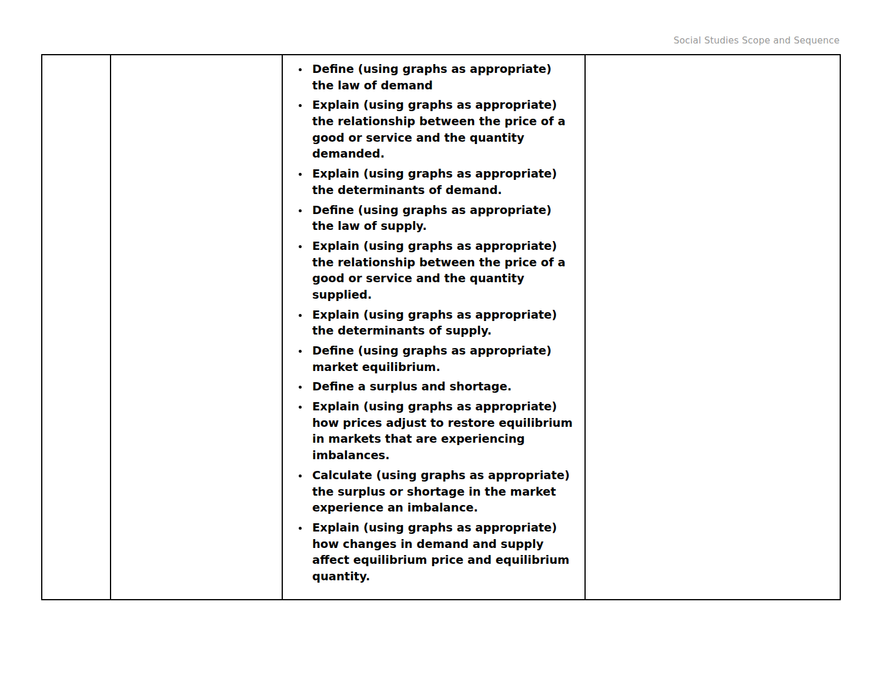Social Studies Scope and Sequence
| | | Define (using graphs as appropriate) the law of demand Explain (using graphs as appropriate) the relationship between the price of a good or service and the quantity demanded. Explain (using graphs as appropriate) the determinants of demand. Define (using graphs as appropriate) the law of supply. Explain (using graphs as appropriate) the relationship between the price of a good or service and the quantity supplied. Explain (using graphs as appropriate) the determinants of supply. Define (using graphs as appropriate) market equilibrium. Define a surplus and shortage. Explain (using graphs as appropriate) how prices adjust to restore equilibrium in markets that are experiencing imbalances. Calculate (using graphs as appropriate) the surplus or shortage in the market experience an imbalance. Explain (using graphs as appropriate) how changes in demand and supply affect equilibrium price and equilibrium quantity. | |